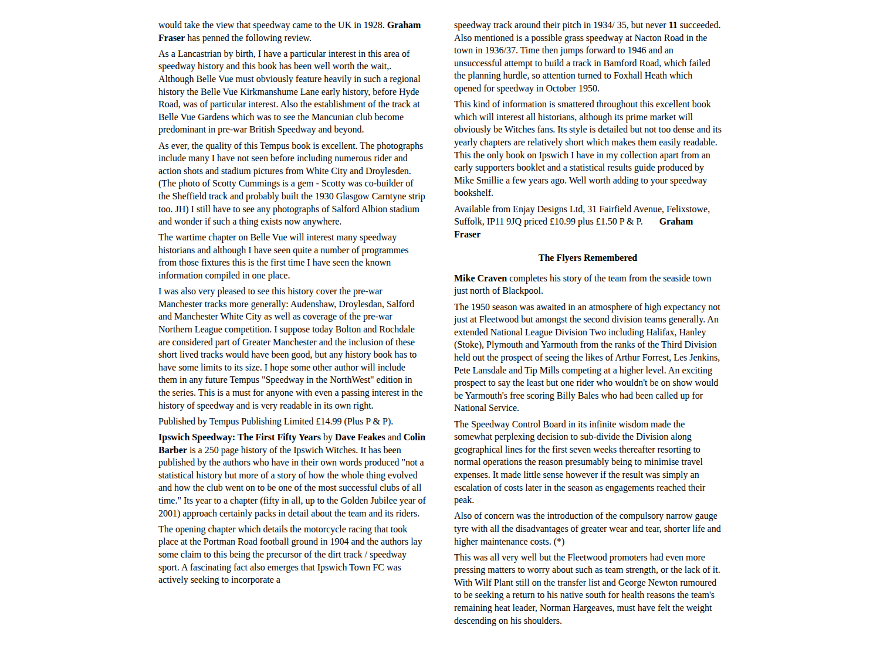would take the view that speedway came to the UK in 1928. Graham Fraser has penned the following review.
As a Lancastrian by birth, I have a particular interest in this area of speedway history and this book has been well worth the wait,. Although Belle Vue must obviously feature heavily in such a regional history the Belle Vue Kirkmanshume Lane early history, before Hyde Road, was of particular interest. Also the establishment of the track at Belle Vue Gardens which was to see the Mancunian club become predominant in pre-war British Speedway and beyond.
As ever, the quality of this Tempus book is excellent. The photographs include many I have not seen before including numerous rider and action shots and stadium pictures from White City and Droylesden. (The photo of Scotty Cummings is a gem - Scotty was co-builder of the Sheffield track and probably built the 1930 Glasgow Carntyne strip too. JH) I still have to see any photographs of Salford Albion stadium and wonder if such a thing exists now anywhere.
The wartime chapter on Belle Vue will interest many speedway historians and although I have seen quite a number of programmes from those fixtures this is the first time I have seen the known information compiled in one place.
I was also very pleased to see this history cover the pre-war Manchester tracks more generally: Audenshaw, Droylesdan, Salford and Manchester White City as well as coverage of the pre-war Northern League competition. I suppose today Bolton and Rochdale are considered part of Greater Manchester and the inclusion of these short lived tracks would have been good, but any history book has to have some limits to its size. I hope some other author will include them in any future Tempus "Speedway in the NorthWest" edition in the series. This is a must for anyone with even a passing interest in the history of speedway and is very readable in its own right.
Published by Tempus Publishing Limited £14.99 (Plus P & P).
Ipswich Speedway: The First Fifty Years by Dave Feakes and Colin Barber is a 250 page history of the Ipswich Witches. It has been published by the authors who have in their own words produced "not a statistical history but more of a story of how the whole thing evolved and how the club went on to be one of the most successful clubs of all time." Its year to a chapter (fifty in all, up to the Golden Jubilee year of 2001) approach certainly packs in detail about the team and its riders.
The opening chapter which details the motorcycle racing that took place at the Portman Road football ground in 1904 and the authors lay some claim to this being the precursor of the dirt track / speedway sport. A fascinating fact also emerges that Ipswich Town FC was actively seeking to incorporate a
speedway track around their pitch in 1934/ 35, but never 11 succeeded. Also mentioned is a possible grass speedway at Nacton Road in the town in 1936/37. Time then jumps forward to 1946 and an unsuccessful attempt to build a track in Bamford Road, which failed the planning hurdle, so attention turned to Foxhall Heath which opened for speedway in October 1950.
This kind of information is smattered throughout this excellent book which will interest all historians, although its prime market will obviously be Witches fans. Its style is detailed but not too dense and its yearly chapters are relatively short which makes them easily readable. This the only book on Ipswich I have in my collection apart from an early supporters booklet and a statistical results guide produced by Mike Smillie a few years ago. Well worth adding to your speedway bookshelf.
Available from Enjay Designs Ltd, 31 Fairfield Avenue, Felixstowe, Suffolk, IP11 9JQ priced £10.99 plus £1.50 P & P. Graham Fraser
The Flyers Remembered
Mike Craven completes his story of the team from the seaside town just north of Blackpool.
The 1950 season was awaited in an atmosphere of high expectancy not just at Fleetwood but amongst the second division teams generally. An extended National League Division Two including Halifax, Hanley (Stoke), Plymouth and Yarmouth from the ranks of the Third Division held out the prospect of seeing the likes of Arthur Forrest, Les Jenkins, Pete Lansdale and Tip Mills competing at a higher level. An exciting prospect to say the least but one rider who wouldn't be on show would be Yarmouth's free scoring Billy Bales who had been called up for National Service.
The Speedway Control Board in its infinite wisdom made the somewhat perplexing decision to sub-divide the Division along geographical lines for the first seven weeks thereafter resorting to normal operations the reason presumably being to minimise travel expenses. It made little sense however if the result was simply an escalation of costs later in the season as engagements reached their peak.
Also of concern was the introduction of the compulsory narrow gauge tyre with all the disadvantages of greater wear and tear, shorter life and higher maintenance costs. (*)
This was all very well but the Fleetwood promoters had even more pressing matters to worry about such as team strength, or the lack of it. With Wilf Plant still on the transfer list and George Newton rumoured to be seeking a return to his native south for health reasons the team's remaining heat leader, Norman Hargeaves, must have felt the weight descending on his shoulders.